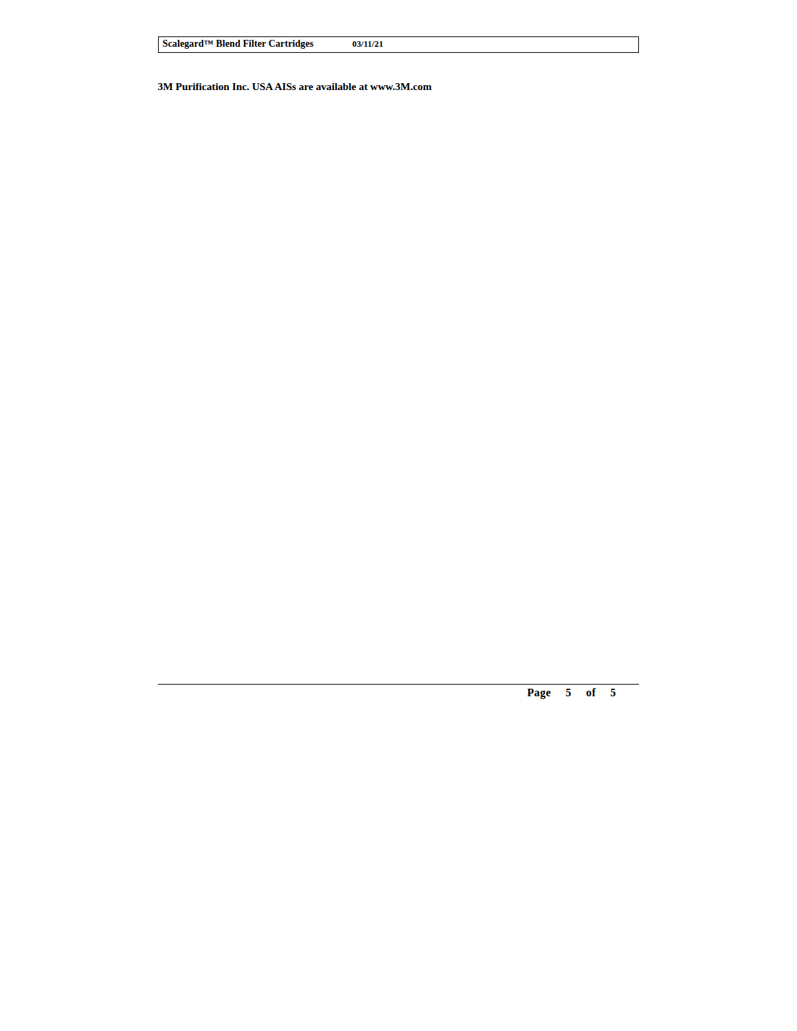Scalegard™ Blend Filter Cartridges 03/11/21
3M Purification Inc. USA AISs are available at www.3M.com
Page 5 of 5